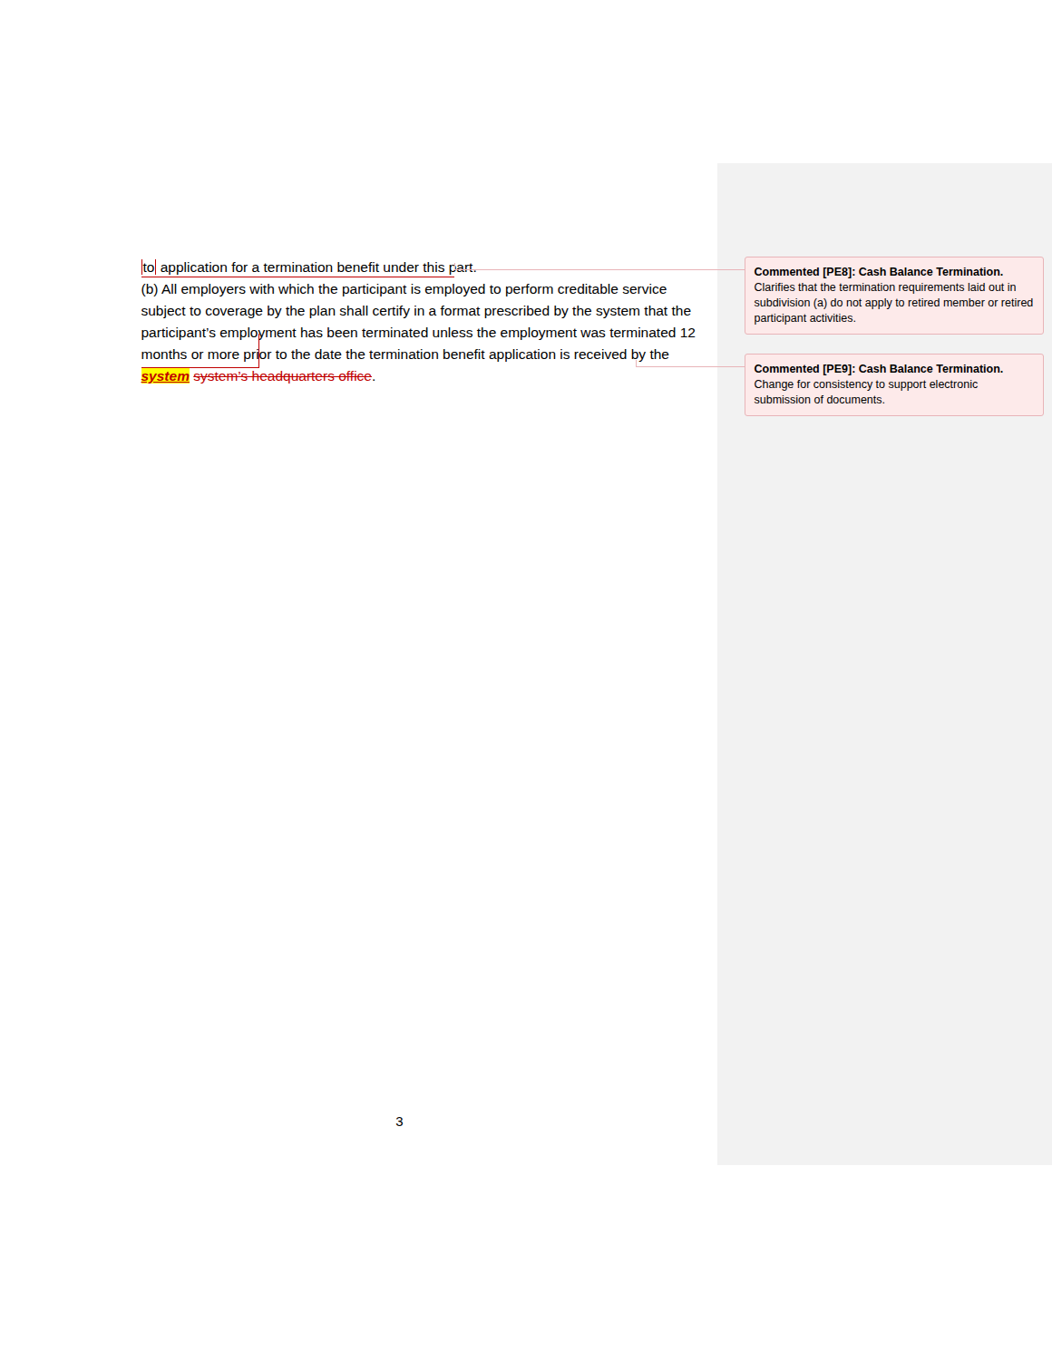to application for a termination benefit under this part.
(b) All employers with which the participant is employed to perform creditable service subject to coverage by the plan shall certify in a format prescribed by the system that the participant’s employment has been terminated unless the employment was terminated 12 months or more prior to the date the termination benefit application is received by the system system’s headquarters office.
Commented [PE8]: Cash Balance Termination. Clarifies that the termination requirements laid out in subdivision (a) do not apply to retired member or retired participant activities.
Commented [PE9]: Cash Balance Termination. Change for consistency to support electronic submission of documents.
3